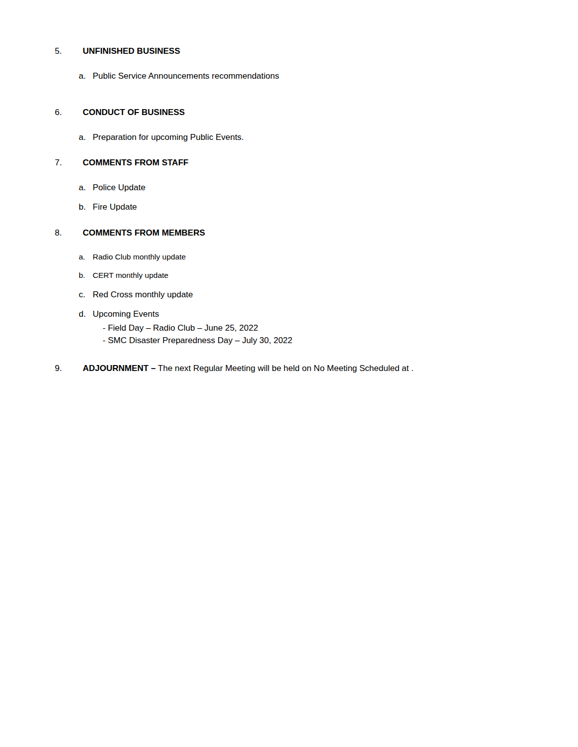5.
UNFINISHED BUSINESS
a.
Public Service Announcements recommendations
6.
CONDUCT OF BUSINESS
a.
Preparation for upcoming Public Events.
7.
COMMENTS FROM STAFF
a.
Police Update
b.
Fire Update
8.
COMMENTS FROM MEMBERS
a.
Radio Club monthly update
b.
CERT monthly update
c.
Red Cross monthly update
d.
Upcoming Events
- Field Day – Radio Club – June 25, 2022
- SMC Disaster Preparedness Day – July 30, 2022
9.
ADJOURNMENT – The next Regular Meeting will be held on No Meeting Scheduled at .